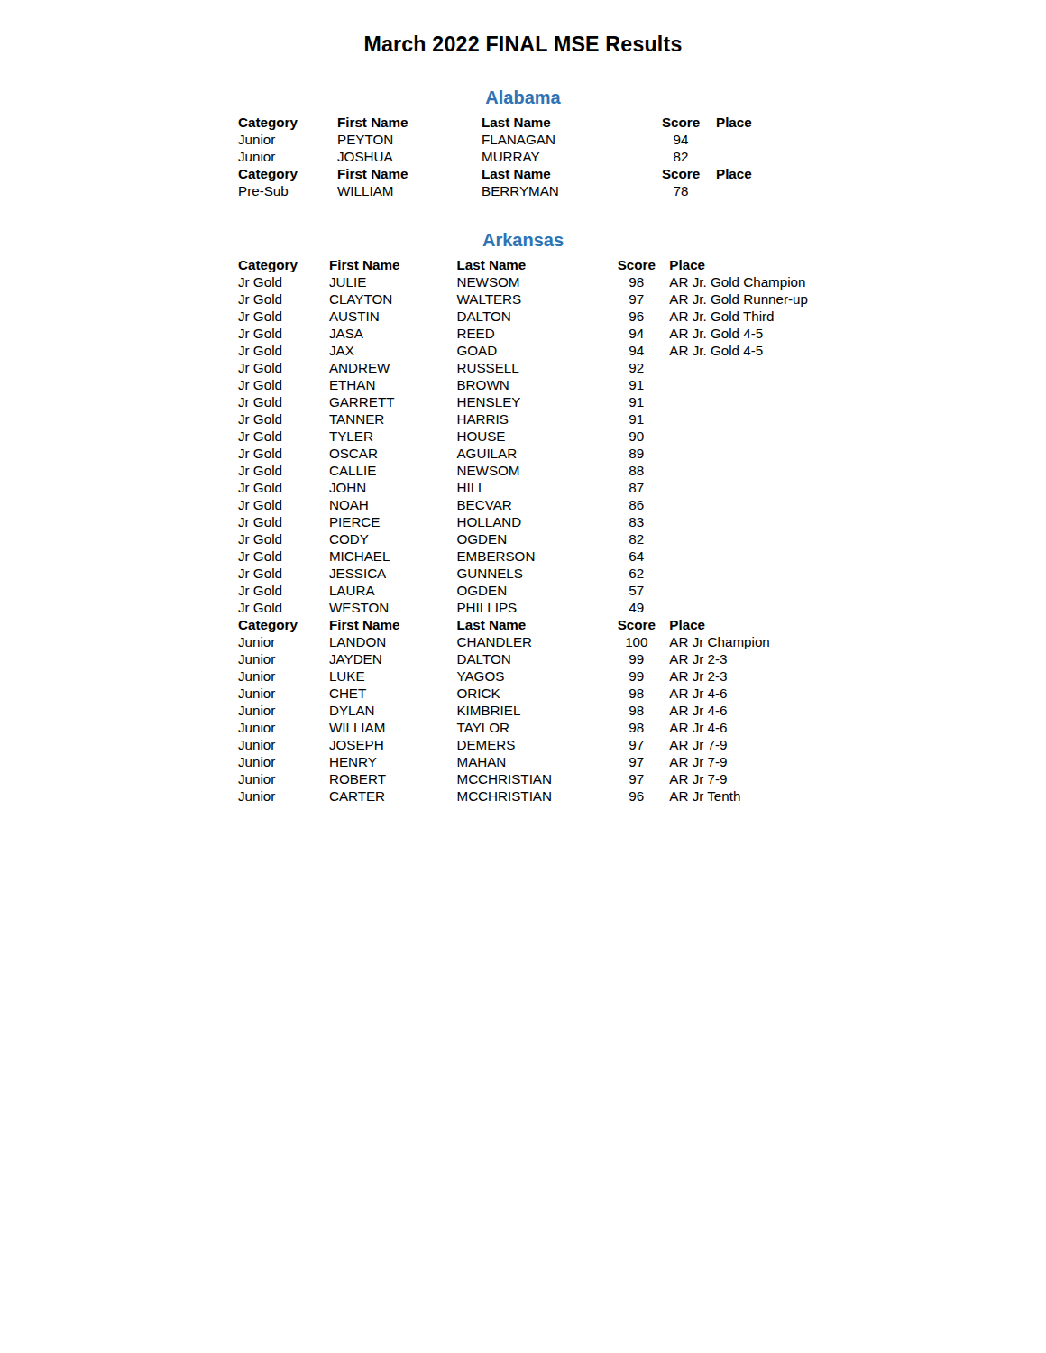March 2022 FINAL MSE Results
Alabama
| Category | First Name | Last Name | Score | Place |
| --- | --- | --- | --- | --- |
| Junior | PEYTON | FLANAGAN | 94 | |
| Junior | JOSHUA | MURRAY | 82 | |
| Category | First Name | Last Name | Score | Place |
| Pre-Sub | WILLIAM | BERRYMAN | 78 | |
Arkansas
| Category | First Name | Last Name | Score | Place |
| --- | --- | --- | --- | --- |
| Jr Gold | JULIE | NEWSOM | 98 | AR Jr. Gold Champion |
| Jr Gold | CLAYTON | WALTERS | 97 | AR Jr. Gold Runner-up |
| Jr Gold | AUSTIN | DALTON | 96 | AR Jr. Gold Third |
| Jr Gold | JASA | REED | 94 | AR Jr. Gold 4-5 |
| Jr Gold | JAX | GOAD | 94 | AR Jr. Gold 4-5 |
| Jr Gold | ANDREW | RUSSELL | 92 | |
| Jr Gold | ETHAN | BROWN | 91 | |
| Jr Gold | GARRETT | HENSLEY | 91 | |
| Jr Gold | TANNER | HARRIS | 91 | |
| Jr Gold | TYLER | HOUSE | 90 | |
| Jr Gold | OSCAR | AGUILAR | 89 | |
| Jr Gold | CALLIE | NEWSOM | 88 | |
| Jr Gold | JOHN | HILL | 87 | |
| Jr Gold | NOAH | BECVAR | 86 | |
| Jr Gold | PIERCE | HOLLAND | 83 | |
| Jr Gold | CODY | OGDEN | 82 | |
| Jr Gold | MICHAEL | EMBERSON | 64 | |
| Jr Gold | JESSICA | GUNNELS | 62 | |
| Jr Gold | LAURA | OGDEN | 57 | |
| Jr Gold | WESTON | PHILLIPS | 49 | |
| Category | First Name | Last Name | Score | Place |
| Junior | LANDON | CHANDLER | 100 | AR Jr Champion |
| Junior | JAYDEN | DALTON | 99 | AR Jr 2-3 |
| Junior | LUKE | YAGOS | 99 | AR Jr 2-3 |
| Junior | CHET | ORICK | 98 | AR Jr 4-6 |
| Junior | DYLAN | KIMBRIEL | 98 | AR Jr 4-6 |
| Junior | WILLIAM | TAYLOR | 98 | AR Jr 4-6 |
| Junior | JOSEPH | DEMERS | 97 | AR Jr 7-9 |
| Junior | HENRY | MAHAN | 97 | AR Jr 7-9 |
| Junior | ROBERT | MCCHRISTIAN | 97 | AR Jr 7-9 |
| Junior | CARTER | MCCHRISTIAN | 96 | AR Jr Tenth |